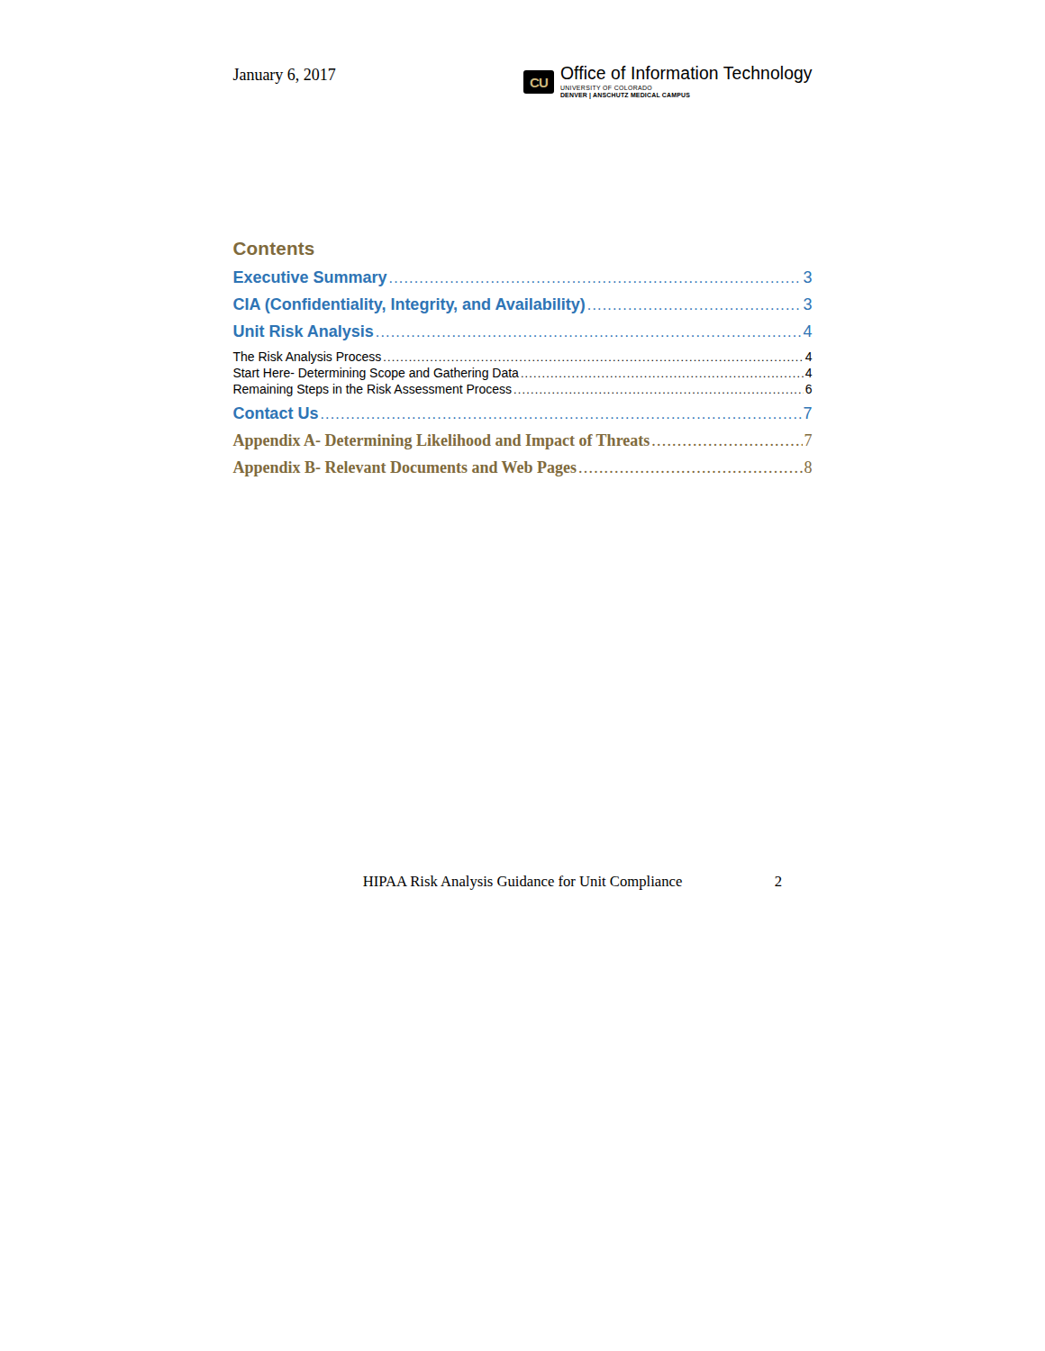January 6, 2017
CU
Office of Information Technology
UNIVERSITY OF COLORADO
DENVER | ANSCHUTZ MEDICAL CAMPUS
Contents
Executive Summary .................................................................................................. 3
CIA (Confidentiality, Integrity, and Availability) ........................................................... 3
Unit Risk Analysis ..................................................................................................... 4
The Risk Analysis Process ............................................................................................................................. 4
Start Here- Determining Scope and Gathering Data ............................................................................. 4
Remaining Steps in the Risk Assessment Process ..................................................................................... 6
Contact Us .............................................................................................................. 7
Appendix A- Determining Likelihood and Impact of Threats .................................... 7
Appendix B- Relevant Documents and Web Pages ..................................................... 8
HIPAA Risk Analysis Guidance for Unit Compliance 2